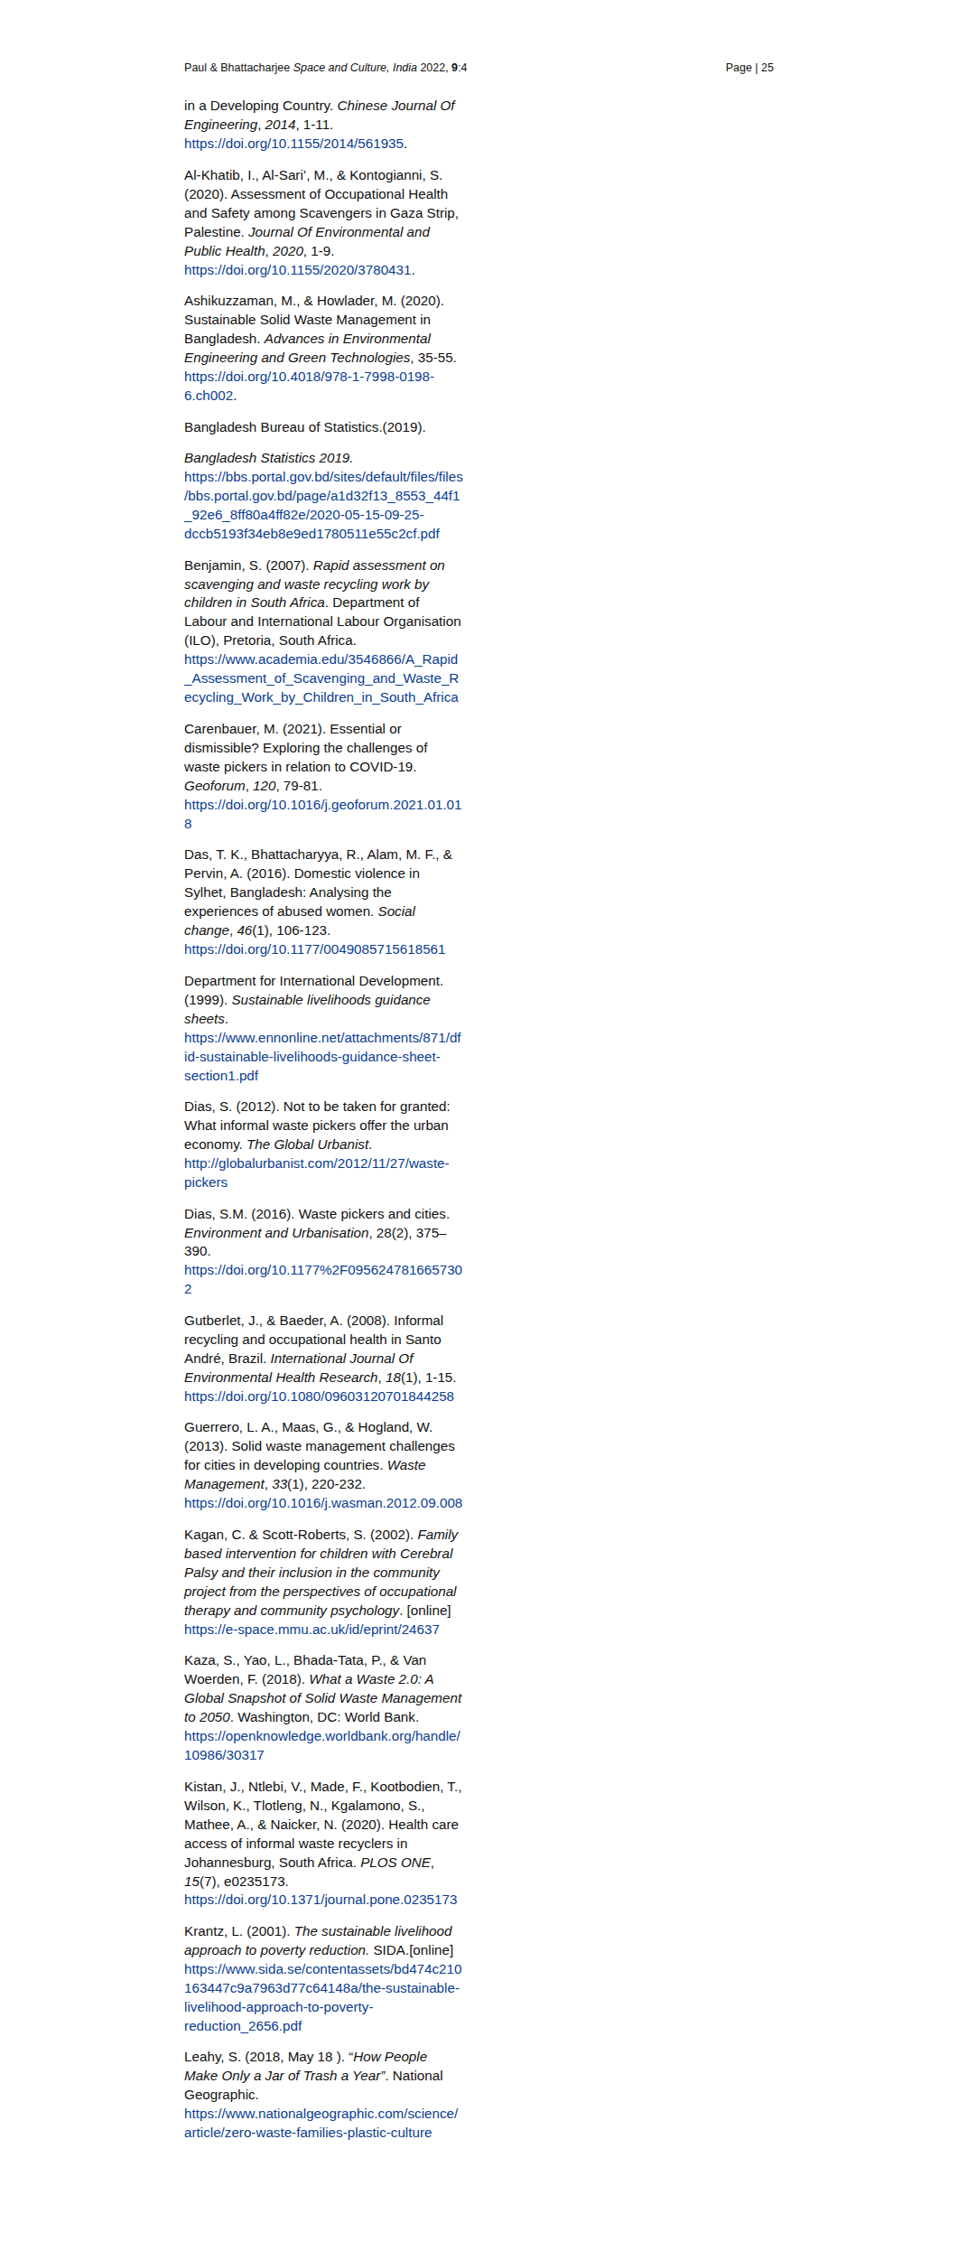Paul & Bhattacharjee Space and Culture, India 2022, 9:4
Page | 25
in a Developing Country. Chinese Journal Of Engineering, 2014, 1-11. https://doi.org/10.1155/2014/561935.
Al-Khatib, I., Al-Sari’, M., & Kontogianni, S. (2020). Assessment of Occupational Health and Safety among Scavengers in Gaza Strip, Palestine. Journal Of Environmental and Public Health, 2020, 1-9. https://doi.org/10.1155/2020/3780431.
Ashikuzzaman, M., & Howlader, M. (2020). Sustainable Solid Waste Management in Bangladesh. Advances in Environmental Engineering and Green Technologies, 35-55. https://doi.org/10.4018/978-1-7998-0198-6.ch002.
Bangladesh Bureau of Statistics.(2019).
Bangladesh Statistics 2019.
https://bbs.portal.gov.bd/sites/default/files/files/bbs.portal.gov.bd/page/a1d32f13_8553_44f1_92e6_8ff80a4ff82e/2020-05-15-09-25-dccb5193f34eb8e9ed1780511e55c2cf.pdf
Benjamin, S. (2007). Rapid assessment on scavenging and waste recycling work by children in South Africa. Department of Labour and International Labour Organisation (ILO), Pretoria, South Africa.
https://www.academia.edu/3546866/A_Rapid_Assessment_of_Scavenging_and_Waste_Recycling_Work_by_Children_in_South_Africa
Carenbauer, M. (2021). Essential or dismissible? Exploring the challenges of waste pickers in relation to COVID-19. Geoforum, 120, 79-81. https://doi.org/10.1016/j.geoforum.2021.01.018
Das, T. K., Bhattacharyya, R., Alam, M. F., & Pervin, A. (2016). Domestic violence in Sylhet, Bangladesh: Analysing the experiences of abused women. Social change, 46(1), 106-123. https://doi.org/10.1177/0049085715618561
Department for International Development. (1999). Sustainable livelihoods guidance sheets. https://www.ennonline.net/attachments/871/dfid-sustainable-livelihoods-guidance-sheet-section1.pdf
Dias, S. (2012). Not to be taken for granted: What informal waste pickers offer the urban economy. The Global Urbanist. http://globalurbanist.com/2012/11/27/waste-pickers
Dias, S.M. (2016). Waste pickers and cities. Environment and Urbanisation, 28(2), 375–390.
https://doi.org/10.1177%2F0956247816657302
Gutberlet, J., & Baeder, A. (2008). Informal recycling and occupational health in Santo André, Brazil. International Journal Of Environmental Health Research, 18(1), 1-15. https://doi.org/10.1080/09603120701844258
Guerrero, L. A., Maas, G., & Hogland, W. (2013). Solid waste management challenges for cities in developing countries. Waste Management, 33(1), 220-232.
https://doi.org/10.1016/j.wasman.2012.09.008
Kagan, C. & Scott-Roberts, S. (2002). Family based intervention for children with Cerebral Palsy and their inclusion in the community project from the perspectives of occupational therapy and community psychology. [online] https://e-space.mmu.ac.uk/id/eprint/24637
Kaza, S., Yao, L., Bhada-Tata, P., & Van Woerden, F. (2018). What a Waste 2.0: A Global Snapshot of Solid Waste Management to 2050. Washington, DC: World Bank. https://openknowledge.worldbank.org/handle/10986/30317
Kistan, J., Ntlebi, V., Made, F., Kootbodien, T., Wilson, K., Tlotleng, N., Kgalamono, S., Mathee, A., & Naicker, N. (2020). Health care access of informal waste recyclers in Johannesburg, South Africa. PLOS ONE, 15(7), e0235173. https://doi.org/10.1371/journal.pone.0235173
Krantz, L. (2001). The sustainable livelihood approach to poverty reduction. SIDA.[online] https://www.sida.se/contentassets/bd474c210163447c9a7963d77c64148a/the-sustainable-livelihood-approach-to-poverty-reduction_2656.pdf
Leahy, S. (2018, May 18 ). “How People Make Only a Jar of Trash a Year”. National Geographic.
https://www.nationalgeographic.com/science/article/zero-waste-families-plastic-culture